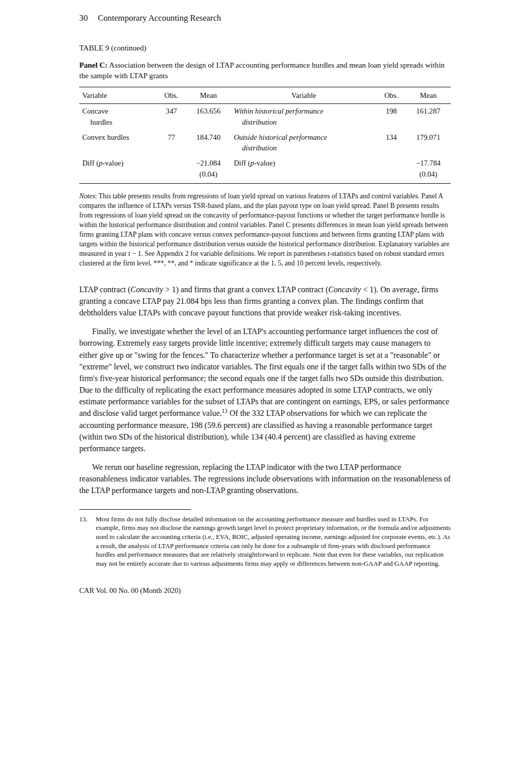30 Contemporary Accounting Research
TABLE 9 (continued)
Panel C: Association between the design of LTAP accounting performance hurdles and mean loan yield spreads within the sample with LTAP grants
| Variable | Obs. | Mean | Variable | Obs. | Mean |
| --- | --- | --- | --- | --- | --- |
| Concave hurdles | 347 | 163.656 | Within historical performance distribution | 198 | 161.287 |
| Convex hurdles | 77 | 184.740 | Outside historical performance distribution | 134 | 179.071 |
| Diff ( p -value) | | −21.084 (0.04) | Diff ( p -value) | | −17.784 (0.04) |
Notes: This table presents results from regressions of loan yield spread on various features of LTAPs and control variables. Panel A compares the influence of LTAPs versus TSR-based plans, and the plan payout type on loan yield spread. Panel B presents results from regressions of loan yield spread on the concavity of performance-payout functions or whether the target performance hurdle is within the historical performance distribution and control variables. Panel C presents differences in mean loan yield spreads between firms granting LTAP plans with concave versus convex performance-payout functions and between firms granting LTAP plans with targets within the historical performance distribution versus outside the historical performance distribution. Explanatory variables are measured in year t − 1. See Appendix 2 for variable definitions. We report in parentheses t-statistics based on robust standard errors clustered at the firm level. ***, **, and * indicate significance at the 1, 5, and 10 percent levels, respectively.
LTAP contract (Concavity > 1) and firms that grant a convex LTAP contract (Concavity < 1). On average, firms granting a concave LTAP pay 21.084 bps less than firms granting a convex plan. The findings confirm that debtholders value LTAPs with concave payout functions that provide weaker risk-taking incentives.
Finally, we investigate whether the level of an LTAP's accounting performance target influences the cost of borrowing. Extremely easy targets provide little incentive; extremely difficult targets may cause managers to either give up or "swing for the fences." To characterize whether a performance target is set at a "reasonable" or "extreme" level, we construct two indicator variables. The first equals one if the target falls within two SDs of the firm's five-year historical performance; the second equals one if the target falls two SDs outside this distribution. Due to the difficulty of replicating the exact performance measures adopted in some LTAP contracts, we only estimate performance variables for the subset of LTAPs that are contingent on earnings, EPS, or sales performance and disclose valid target performance value.13 Of the 332 LTAP observations for which we can replicate the accounting performance measure, 198 (59.6 percent) are classified as having a reasonable performance target (within two SDs of the historical distribution), while 134 (40.4 percent) are classified as having extreme performance targets.
We rerun our baseline regression, replacing the LTAP indicator with the two LTAP performance reasonableness indicator variables. The regressions include observations with information on the reasonableness of the LTAP performance targets and non-LTAP granting observations.
13.
Most firms do not fully disclose detailed information on the accounting performance measure and hurdles used in LTAPs. For example, firms may not disclose the earnings growth target level to protect proprietary information, or the formula and/or adjustments used to calculate the accounting criteria (i.e., EVA, ROIC, adjusted operating income, earnings adjusted for corporate events, etc.). As a result, the analysis of LTAP performance criteria can only be done for a subsample of firm-years with disclosed performance hurdles and performance measures that are relatively straightforward to replicate. Note that even for these variables, our replication may not be entirely accurate due to various adjustments firms may apply or differences between non-GAAP and GAAP reporting.
CAR Vol. 00 No. 00 (Month 2020)